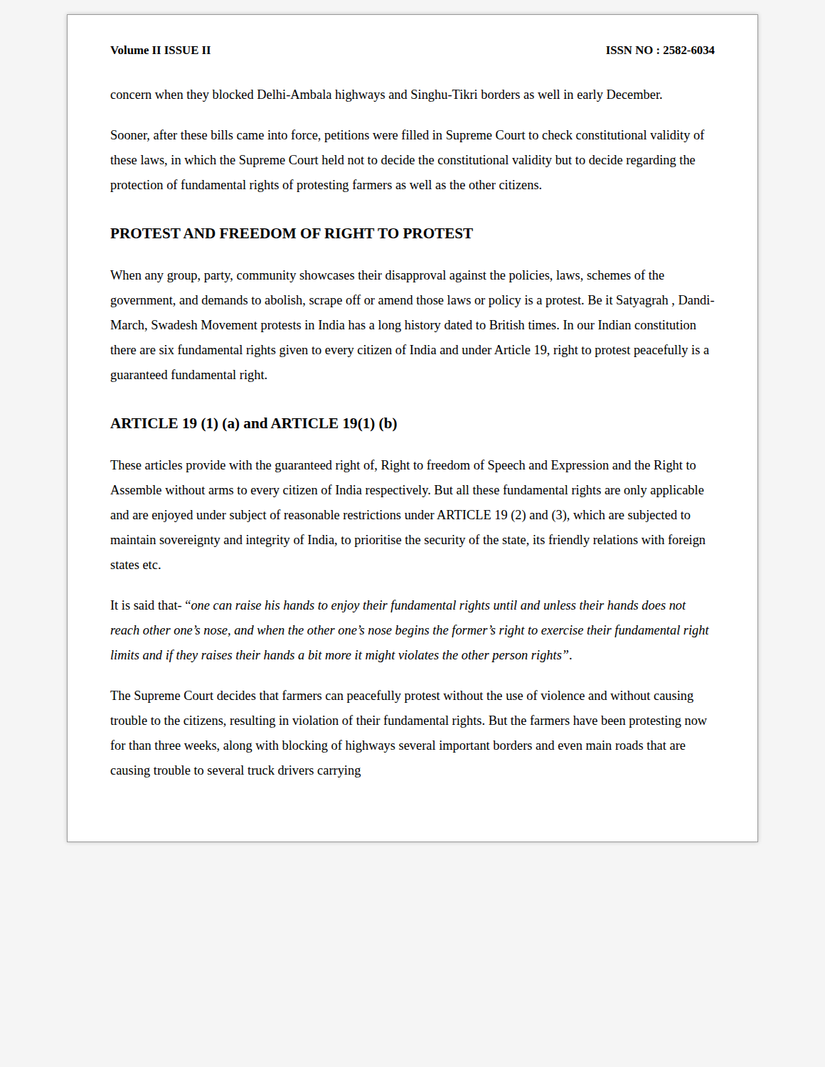Volume II ISSUE II ISSN NO : 2582-6034
concern when they blocked Delhi-Ambala highways and Singhu-Tikri borders as well in early December.
Sooner, after these bills came into force, petitions were filled in Supreme Court to check constitutional validity of these laws, in which the Supreme Court held not to decide the constitutional validity but to decide regarding the protection of fundamental rights of protesting farmers as well as the other citizens.
PROTEST AND FREEDOM OF RIGHT TO PROTEST
When any group, party, community showcases their disapproval against the policies, laws, schemes of the government, and demands to abolish, scrape off or amend those laws or policy is a protest. Be it Satyagrah , Dandi-March, Swadesh Movement protests in India has a long history dated to British times. In our Indian constitution there are six fundamental rights given to every citizen of India and under Article 19, right to protest peacefully is a guaranteed fundamental right.
ARTICLE 19 (1) (a) and ARTICLE 19(1) (b)
These articles provide with the guaranteed right of, Right to freedom of Speech and Expression and the Right to Assemble without arms to every citizen of India respectively. But all these fundamental rights are only applicable and are enjoyed under subject of reasonable restrictions under ARTICLE 19 (2) and (3), which are subjected to maintain sovereignty and integrity of India, to prioritise the security of the state, its friendly relations with foreign states etc.
It is said that- “one can raise his hands to enjoy their fundamental rights until and unless their hands does not reach other one’s nose, and when the other one’s nose begins the former’s right to exercise their fundamental right limits and if they raises their hands a bit more it might violates the other person rights”.
The Supreme Court decides that farmers can peacefully protest without the use of violence and without causing trouble to the citizens, resulting in violation of their fundamental rights. But the farmers have been protesting now for than three weeks, along with blocking of highways several important borders and even main roads that are causing trouble to several truck drivers carrying